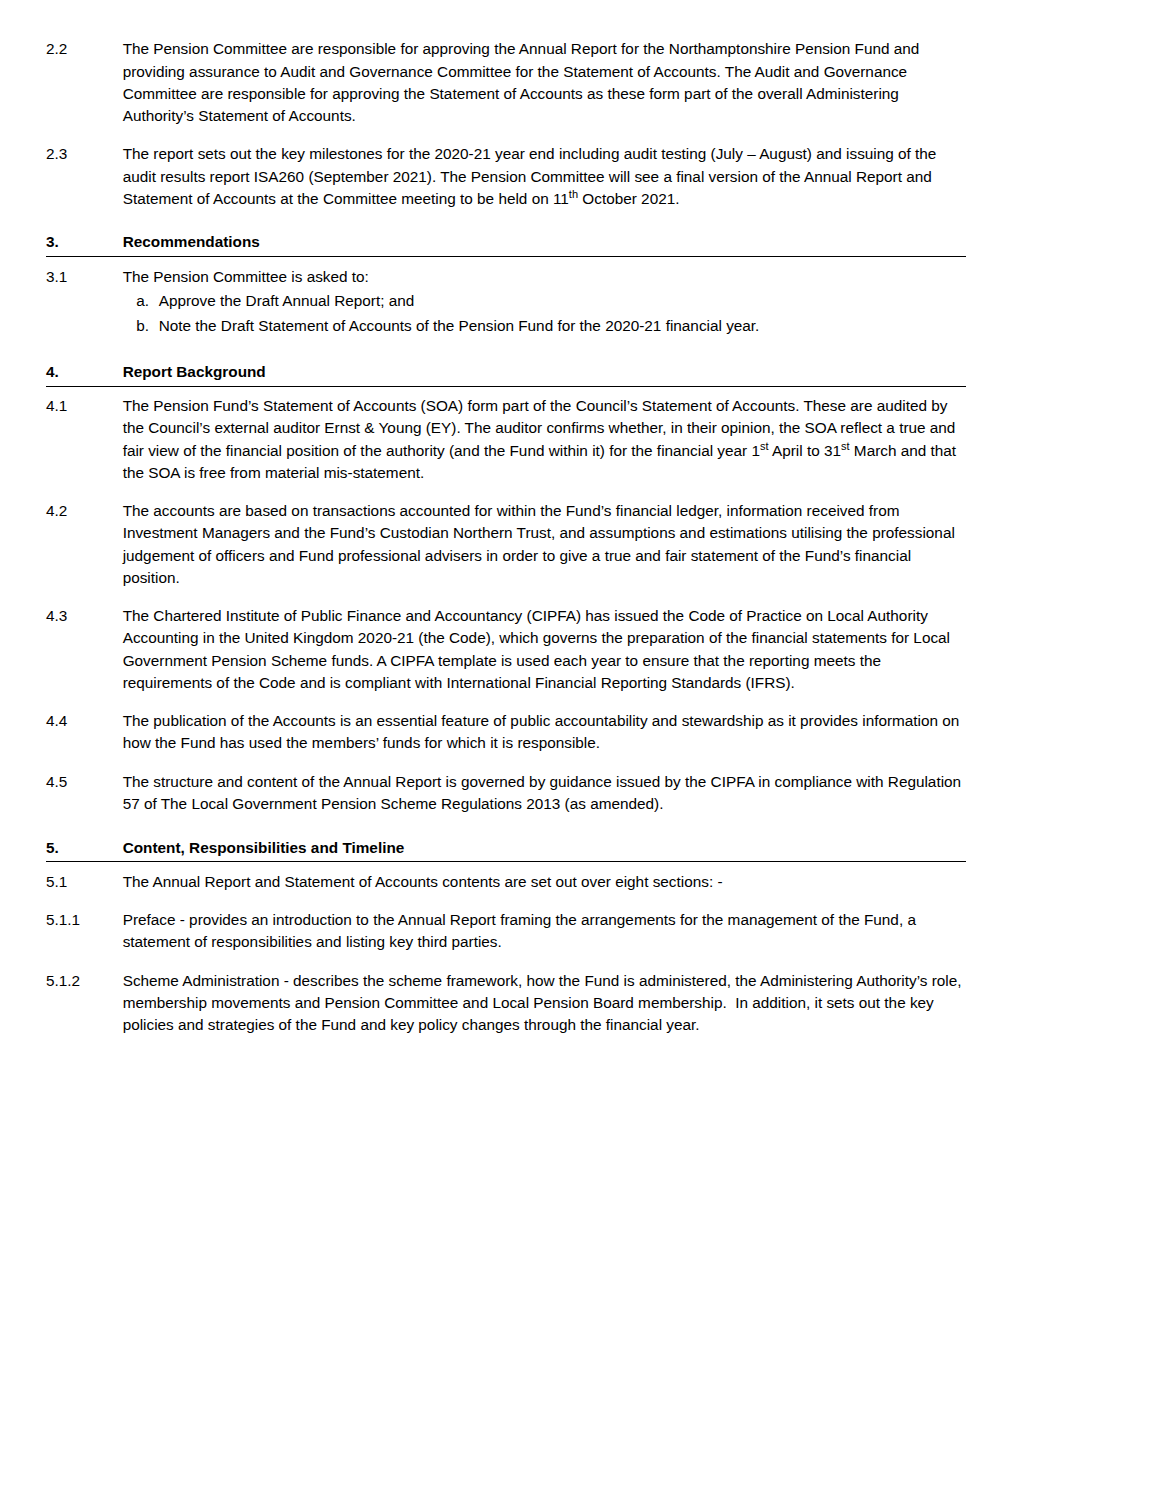2.2
The Pension Committee are responsible for approving the Annual Report for the Northamptonshire Pension Fund and providing assurance to Audit and Governance Committee for the Statement of Accounts. The Audit and Governance Committee are responsible for approving the Statement of Accounts as these form part of the overall Administering Authority’s Statement of Accounts.
2.3
The report sets out the key milestones for the 2020-21 year end including audit testing (July – August) and issuing of the audit results report ISA260 (September 2021). The Pension Committee will see a final version of the Annual Report and Statement of Accounts at the Committee meeting to be held on 11th October 2021.
3. Recommendations
3.1
The Pension Committee is asked to:
Approve the Draft Annual Report; and
Note the Draft Statement of Accounts of the Pension Fund for the 2020-21 financial year.
4. Report Background
4.1
The Pension Fund’s Statement of Accounts (SOA) form part of the Council’s Statement of Accounts. These are audited by the Council’s external auditor Ernst & Young (EY). The auditor confirms whether, in their opinion, the SOA reflect a true and fair view of the financial position of the authority (and the Fund within it) for the financial year 1st April to 31st March and that the SOA is free from material mis-statement.
4.2
The accounts are based on transactions accounted for within the Fund’s financial ledger, information received from Investment Managers and the Fund’s Custodian Northern Trust, and assumptions and estimations utilising the professional judgement of officers and Fund professional advisers in order to give a true and fair statement of the Fund’s financial position.
4.3
The Chartered Institute of Public Finance and Accountancy (CIPFA) has issued the Code of Practice on Local Authority Accounting in the United Kingdom 2020-21 (the Code), which governs the preparation of the financial statements for Local Government Pension Scheme funds. A CIPFA template is used each year to ensure that the reporting meets the requirements of the Code and is compliant with International Financial Reporting Standards (IFRS).
4.4
The publication of the Accounts is an essential feature of public accountability and stewardship as it provides information on how the Fund has used the members’ funds for which it is responsible.
4.5
The structure and content of the Annual Report is governed by guidance issued by the CIPFA in compliance with Regulation 57 of The Local Government Pension Scheme Regulations 2013 (as amended).
5. Content, Responsibilities and Timeline
5.1
The Annual Report and Statement of Accounts contents are set out over eight sections: -
5.1.1
Preface - provides an introduction to the Annual Report framing the arrangements for the management of the Fund, a statement of responsibilities and listing key third parties.
5.1.2
Scheme Administration - describes the scheme framework, how the Fund is administered, the Administering Authority’s role, membership movements and Pension Committee and Local Pension Board membership. In addition, it sets out the key policies and strategies of the Fund and key policy changes through the financial year.